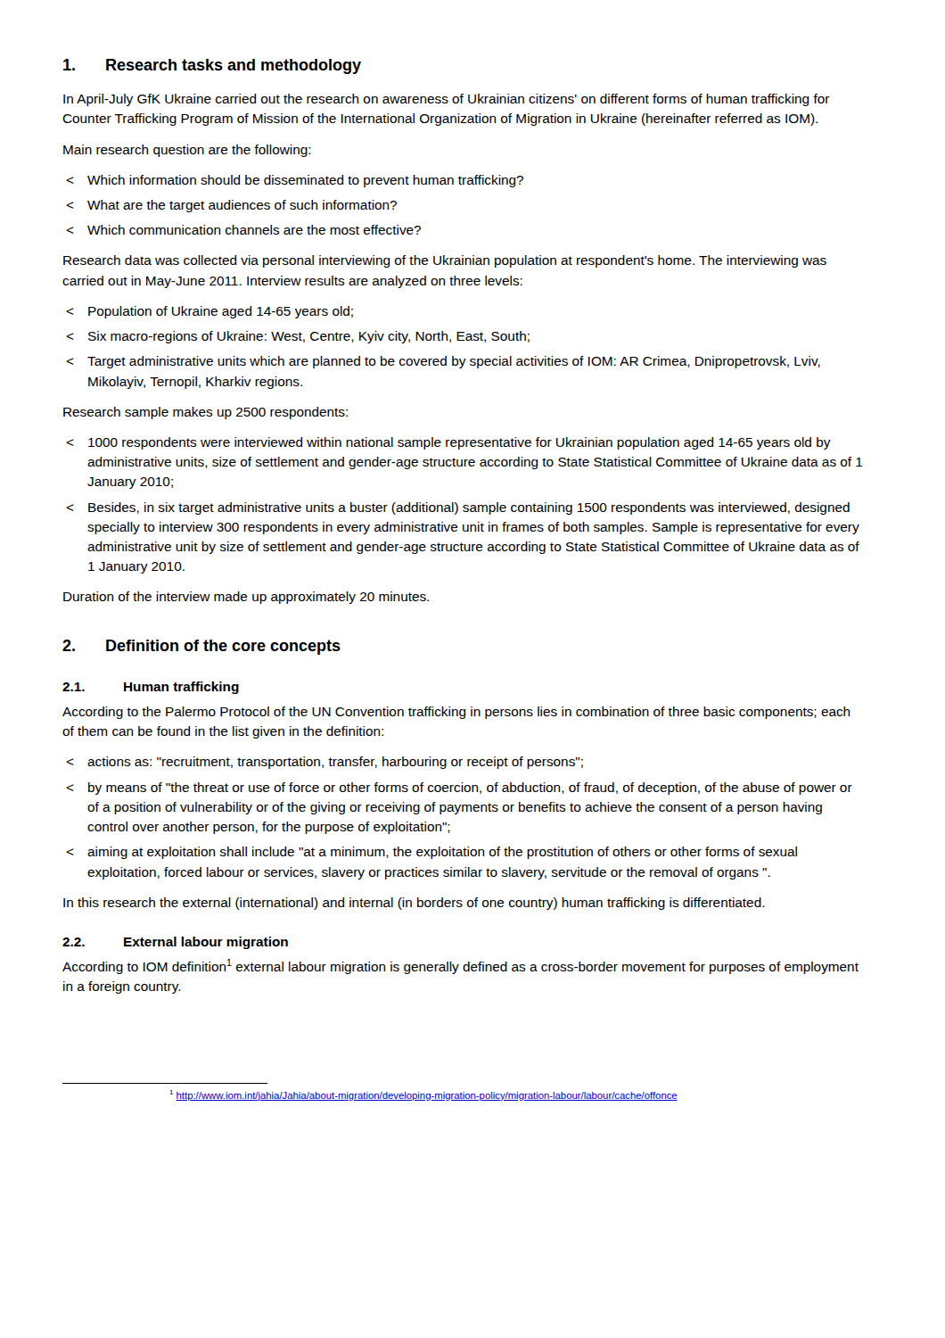1. Research tasks and methodology
In April-July GfK Ukraine carried out the research on awareness of Ukrainian citizens' on different forms of human trafficking for Counter Trafficking Program of Mission of the International Organization of Migration in Ukraine (hereinafter referred as IOM).
Main research question are the following:
Which information should be disseminated to prevent human trafficking?
What are the target audiences of such information?
Which communication channels are the most effective?
Research data was collected via personal interviewing of the Ukrainian population at respondent's home. The interviewing was carried out in May-June 2011. Interview results are analyzed on three levels:
Population of Ukraine aged 14-65 years old;
Six macro-regions of Ukraine: West, Centre, Kyiv city, North, East, South;
Target administrative units which are planned to be covered by special activities of IOM: AR Crimea, Dnipropetrovsk, Lviv, Mikolayiv, Ternopil, Kharkiv regions.
Research sample makes up 2500 respondents:
1000 respondents were interviewed within national sample representative for Ukrainian population aged 14-65 years old by administrative units, size of settlement and gender-age structure according to State Statistical Committee of Ukraine data as of 1 January 2010;
Besides, in six target administrative units a buster (additional) sample containing 1500 respondents was interviewed, designed specially to interview 300 respondents in every administrative unit in frames of both samples. Sample is representative for every administrative unit by size of settlement and gender-age structure according to State Statistical Committee of Ukraine data as of 1 January 2010.
Duration of the interview made up approximately 20 minutes.
2. Definition of the core concepts
2.1. Human trafficking
According to the Palermo Protocol of the UN Convention trafficking in persons lies in combination of three basic components; each of them can be found in the list given in the definition:
actions as: "recruitment, transportation, transfer, harbouring or receipt of persons";
by means of "the threat or use of force or other forms of coercion, of abduction, of fraud, of deception, of the abuse of power or of a position of vulnerability or of the giving or receiving of payments or benefits to achieve the consent of a person having control over another person, for the purpose of exploitation";
aiming at exploitation shall include "at a minimum, the exploitation of the prostitution of others or other forms of sexual exploitation, forced labour or services, slavery or practices similar to slavery, servitude or the removal of organs ".
In this research the external (international) and internal (in borders of one country) human trafficking is differentiated.
2.2. External labour migration
According to IOM definition1 external labour migration is generally defined as a cross-border movement for purposes of employment in a foreign country.
1 http://www.iom.int/jahia/Jahia/about-migration/developing-migration-policy/migration-labour/labour/cache/offonce